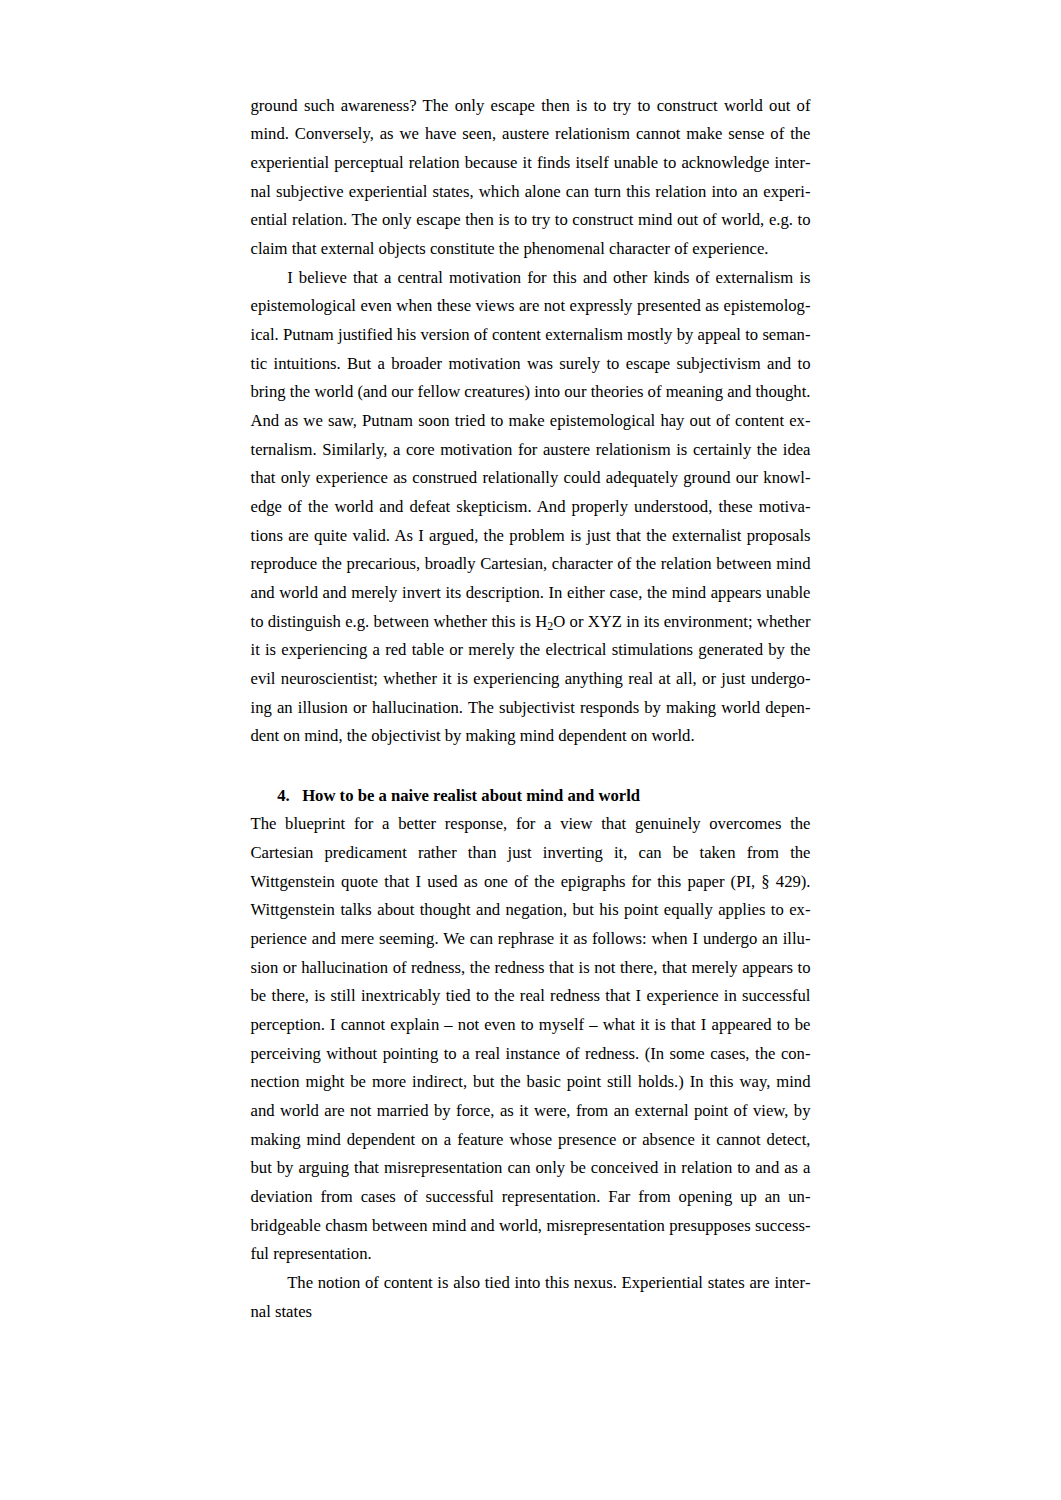ground such awareness? The only escape then is to try to construct world out of mind. Conversely, as we have seen, austere relationism cannot make sense of the experiential perceptual relation because it finds itself unable to acknowledge internal subjective experiential states, which alone can turn this relation into an experiential relation. The only escape then is to try to construct mind out of world, e.g. to claim that external objects constitute the phenomenal character of experience.
I believe that a central motivation for this and other kinds of externalism is epistemological even when these views are not expressly presented as epistemological. Putnam justified his version of content externalism mostly by appeal to semantic intuitions. But a broader motivation was surely to escape subjectivism and to bring the world (and our fellow creatures) into our theories of meaning and thought. And as we saw, Putnam soon tried to make epistemological hay out of content externalism. Similarly, a core motivation for austere relationism is certainly the idea that only experience as construed relationally could adequately ground our knowledge of the world and defeat skepticism. And properly understood, these motivations are quite valid. As I argued, the problem is just that the externalist proposals reproduce the precarious, broadly Cartesian, character of the relation between mind and world and merely invert its description. In either case, the mind appears unable to distinguish e.g. between whether this is H2O or XYZ in its environment; whether it is experiencing a red table or merely the electrical stimulations generated by the evil neuroscientist; whether it is experiencing anything real at all, or just undergoing an illusion or hallucination. The subjectivist responds by making world dependent on mind, the objectivist by making mind dependent on world.
4. How to be a naive realist about mind and world
The blueprint for a better response, for a view that genuinely overcomes the Cartesian predicament rather than just inverting it, can be taken from the Wittgenstein quote that I used as one of the epigraphs for this paper (PI, § 429). Wittgenstein talks about thought and negation, but his point equally applies to experience and mere seeming. We can rephrase it as follows: when I undergo an illusion or hallucination of redness, the redness that is not there, that merely appears to be there, is still inextricably tied to the real redness that I experience in successful perception. I cannot explain – not even to myself – what it is that I appeared to be perceiving without pointing to a real instance of redness. (In some cases, the connection might be more indirect, but the basic point still holds.) In this way, mind and world are not married by force, as it were, from an external point of view, by making mind dependent on a feature whose presence or absence it cannot detect, but by arguing that misrepresentation can only be conceived in relation to and as a deviation from cases of successful representation. Far from opening up an unbridgeable chasm between mind and world, misrepresentation presupposes successful representation.
The notion of content is also tied into this nexus. Experiential states are internal states